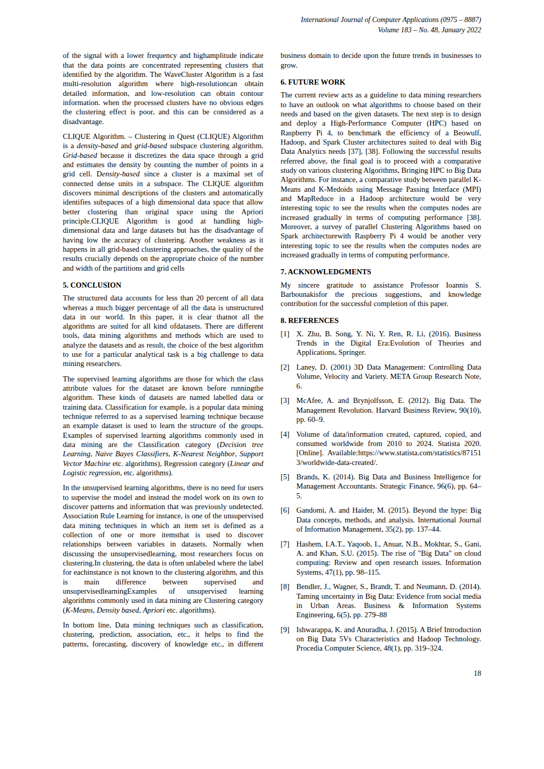International Journal of Computer Applications (0975 – 8887)
Volume 183 – No. 48, January 2022
of the signal with a lower frequency and highamplitude indicate that the data points are concentrated representing clusters that identified by the algorithm. The WaveCluster Algorithm is a fast multi-resolution algorithm where high-resolutioncan obtain detailed information, and low-resolution can obtain contour information. when the processed clusters have no obvious edges the clustering effect is poor, and this can be considered as a disadvantage.
CLIQUE Algorithm. – Clustering in Quest (CLIQUE) Algorithm is a density-based and grid-based subspace clustering algorithm. Grid-based because it discretizes the data space through a grid and estimates the density by counting the number of points in a grid cell. Density-based since a cluster is a maximal set of connected dense units in a subspace. The CLIQUE algorithm discovers minimal descriptions of the clusters and automatically identifies subspaces of a high dimensional data space that allow better clustering than original space using the Apriori principle.CLIQUE Algorithm is good at handling high-dimensional data and large datasets but has the disadvantage of having low the accuracy of clustering. Another weakness as it happens in all grid-based clustering approaches, the quality of the results crucially depends on the appropriate choice of the number and width of the partitions and grid cells
5. CONCLUSION
The structured data accounts for less than 20 percent of all data whereas a much bigger percentage of all the data is unstructured data in our world. In this paper, it is clear thatnot all the algorithms are suited for all kind ofdatasets. There are different tools, data mining algorithms and methods which are used to analyze the datasets and as result, the choice of the best algorithm to use for a particular analytical task is a big challenge to data mining researchers.
The supervised learning algorithms are those for which the class attribute values for the dataset are known before runningthe algorithm. These kinds of datasets are named labelled data or training data. Classification for example, is a popular data mining technique referred to as a supervised learning technique because an example dataset is used to learn the structure of the groups. Examples of supervised learning algorithms commonly used in data mining are the Classification category (Decision tree Learning, Naive Bayes Classifiers, K-Nearest Neighbor, Support Vector Machine etc. algorithms), Regression category (Linear and Logistic regression, etc. algorithms).
In the unsupervised learning algorithms, there is no need for users to supervise the model and instead the model work on its own to discover patterns and information that was previously undetected. Association Rule Learning for instance, is one of the unsupervised data mining techniques in which an item set is defined as a collection of one or more itemsthat is used to discover relationships between variables in datasets. Normally when discussing the unsupervisedlearning, most researchers focus on clustering.In clustering, the data is often unlabeled where the label for eachinstance is not known to the clustering algorithm, and this is main difference between supervised and unsupervisedlearningExamples of unsupervised learning algorithms commonly used in data mining are Clustering category (K-Means, Density based, Apriori etc. algorithms).
In bottom line, Data mining techniques such as classification, clustering, prediction, association, etc., it helps to find the patterns, forecasting, discovery of knowledge etc., in different business domain to decide upon the future trends in businesses to grow.
6. FUTURE WORK
The current review acts as a guideline to data mining researchers to have an outlook on what algorithms to choose based on their needs and based on the given datasets. The next step is to design and deploy a High-Performance Computer (HPC) based on Raspberry Pi 4, to benchmark the efficiency of a Beowulf, Hadoop, and Spark Cluster architectures suited to deal with Big Data Analytics needs [37], [38]. Following the successful results referred above, the final goal is to proceed with a comparative study on various clustering Algorithms, Bringing HPC to Big Data Algorithms. For instance, a comparative study between parallel K-Means and K-Medoids using Message Passing Interface (MPI) and MapReduce in a Hadoop architecture would be very interesting topic to see the results when the computes nodes are increased gradually in terms of computing performance [38]. Moreover, a survey of parallel Clustering Algorithms based on Spark architecturewith Raspberry Pi 4 would be another very interesting topic to see the results when the computes nodes are increased gradually in terms of computing performance.
7. ACKNOWLEDGMENTS
My sincere gratitude to assistance Professor Ioannis S. Barbounakisfor the precious suggestions, and knowledge contribution for the successful completion of this paper.
8. REFERENCES
X. Zhu, B. Song, Y. Ni, Y. Ren, R. Li, (2016). Business Trends in the Digital Era:Evolution of Theories and Applications, Springer.
Laney, D. (2001) 3D Data Management: Controlling Data Volume, Velocity and Variety. META Group Research Note, 6.
McAfee, A. and Brynjolfsson, E. (2012). Big Data. The Management Revolution. Harvard Business Review, 90(10), pp. 60–9.
Volume of data/information created, captured, copied, and consumed worldwide from 2010 to 2024. Statista 2020. [Online]. Available:https://www.statista.com/statistics/871513/worldwide-data-created/.
Brands, K. (2014). Big Data and Business Intelligence for Management Accountants. Strategic Finance, 96(6), pp. 64–5.
Gandomi, A. and Haider, M. (2015). Beyond the hype: Big Data concepts, methods, and analysis. International Journal of Information Management, 35(2), pp. 137–44.
Hashem, I.A.T., Yaqoob, I., Anuar, N.B., Mokhtar, S., Gani, A. and Khan, S.U. (2015). The rise of "Big Data" on cloud computing: Review and open research issues. Information Systems, 47(1), pp. 98–115.
Bendler, J., Wagner, S., Brandt, T. and Neumann, D. (2014). Taming uncertainty in Big Data: Evidence from social media in Urban Areas. Business & Information Systems Engineering, 6(5), pp. 279–88
Ishwarappa, K. and Anuradha, J. (2015). A Brief Introduction on Big Data 5Vs Characteristics and Hadoop Technology. Procedia Computer Science, 48(1), pp. 319–324.
18